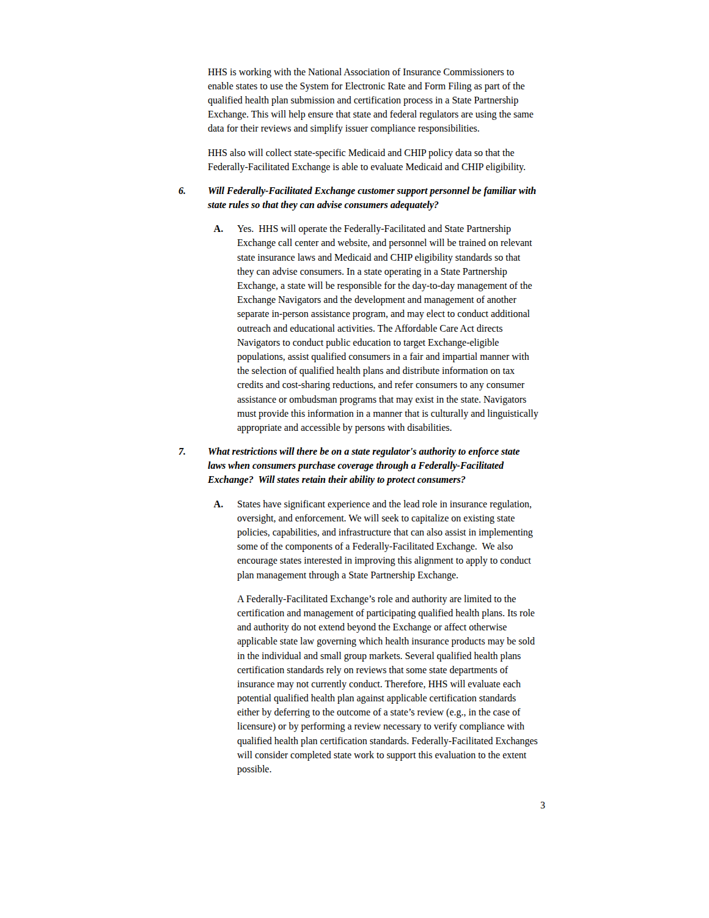HHS is working with the National Association of Insurance Commissioners to enable states to use the System for Electronic Rate and Form Filing as part of the qualified health plan submission and certification process in a State Partnership Exchange. This will help ensure that state and federal regulators are using the same data for their reviews and simplify issuer compliance responsibilities.
HHS also will collect state-specific Medicaid and CHIP policy data so that the Federally-Facilitated Exchange is able to evaluate Medicaid and CHIP eligibility.
Will Federally-Facilitated Exchange customer support personnel be familiar with state rules so that they can advise consumers adequately?
Yes. HHS will operate the Federally-Facilitated and State Partnership Exchange call center and website, and personnel will be trained on relevant state insurance laws and Medicaid and CHIP eligibility standards so that they can advise consumers. In a state operating in a State Partnership Exchange, a state will be responsible for the day-to-day management of the Exchange Navigators and the development and management of another separate in-person assistance program, and may elect to conduct additional outreach and educational activities. The Affordable Care Act directs Navigators to conduct public education to target Exchange-eligible populations, assist qualified consumers in a fair and impartial manner with the selection of qualified health plans and distribute information on tax credits and cost-sharing reductions, and refer consumers to any consumer assistance or ombudsman programs that may exist in the state. Navigators must provide this information in a manner that is culturally and linguistically appropriate and accessible by persons with disabilities.
What restrictions will there be on a state regulator's authority to enforce state laws when consumers purchase coverage through a Federally-Facilitated Exchange? Will states retain their ability to protect consumers?
States have significant experience and the lead role in insurance regulation, oversight, and enforcement. We will seek to capitalize on existing state policies, capabilities, and infrastructure that can also assist in implementing some of the components of a Federally-Facilitated Exchange. We also encourage states interested in improving this alignment to apply to conduct plan management through a State Partnership Exchange.
A Federally-Facilitated Exchange’s role and authority are limited to the certification and management of participating qualified health plans. Its role and authority do not extend beyond the Exchange or affect otherwise applicable state law governing which health insurance products may be sold in the individual and small group markets. Several qualified health plans certification standards rely on reviews that some state departments of insurance may not currently conduct. Therefore, HHS will evaluate each potential qualified health plan against applicable certification standards either by deferring to the outcome of a state’s review (e.g., in the case of licensure) or by performing a review necessary to verify compliance with qualified health plan certification standards. Federally-Facilitated Exchanges will consider completed state work to support this evaluation to the extent possible.
3